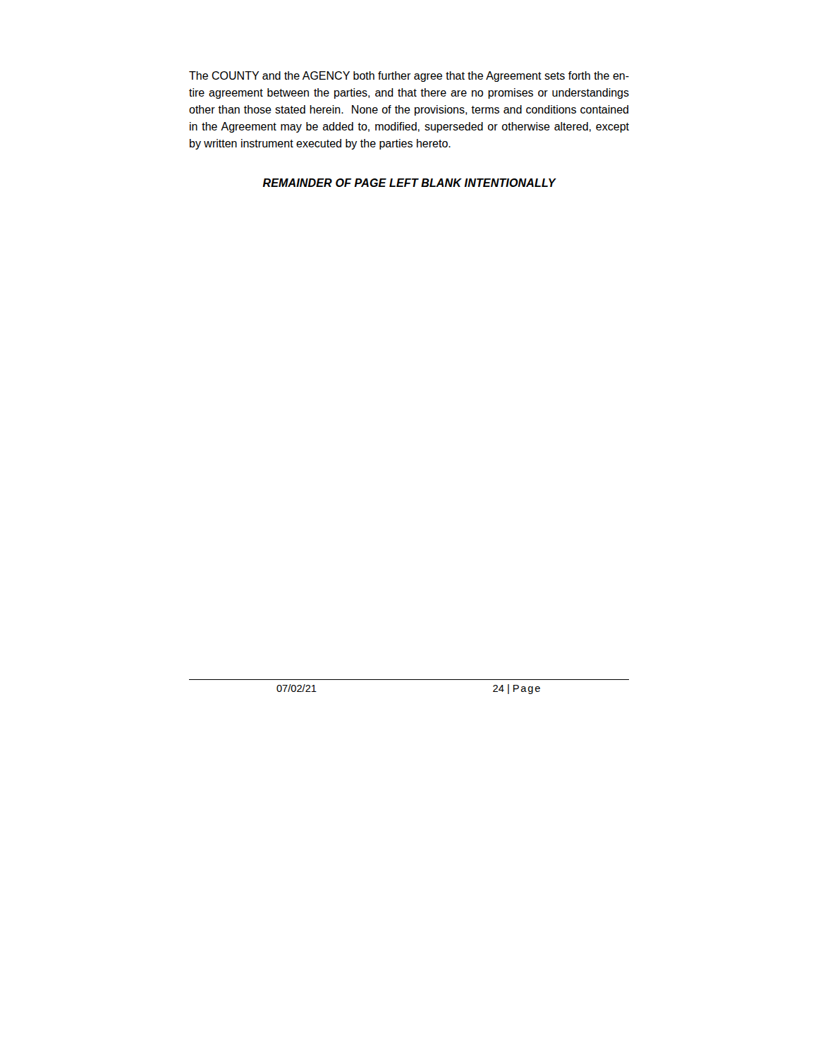The COUNTY and the AGENCY both further agree that the Agreement sets forth the entire agreement between the parties, and that there are no promises or understandings other than those stated herein. None of the provisions, terms and conditions contained in the Agreement may be added to, modified, superseded or otherwise altered, except by written instrument executed by the parties hereto.
REMAINDER OF PAGE LEFT BLANK INTENTIONALLY
07/02/21 24 | Page